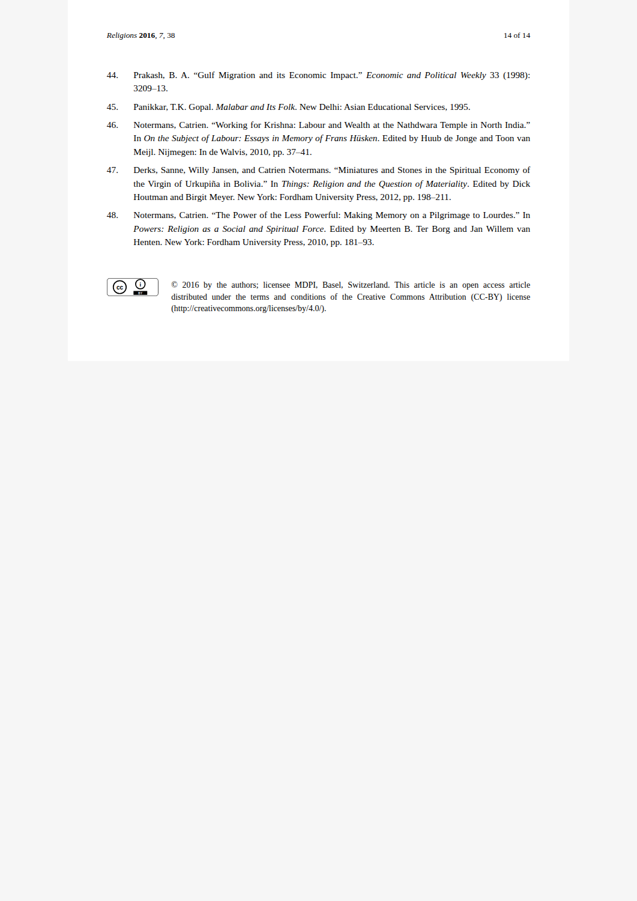Religions 2016, 7, 38
14 of 14
44. Prakash, B. A. “Gulf Migration and its Economic Impact.” Economic and Political Weekly 33 (1998): 3209–13.
45. Panikkar, T.K. Gopal. Malabar and Its Folk. New Delhi: Asian Educational Services, 1995.
46. Notermans, Catrien. “Working for Krishna: Labour and Wealth at the Nathdwara Temple in North India.” In On the Subject of Labour: Essays in Memory of Frans Hüsken. Edited by Huub de Jonge and Toon van Meijl. Nijmegen: In de Walvis, 2010, pp. 37–41.
47. Derks, Sanne, Willy Jansen, and Catrien Notermans. “Miniatures and Stones in the Spiritual Economy of the Virgin of Urkupiña in Bolivia.” In Things: Religion and the Question of Materiality. Edited by Dick Houtman and Birgit Meyer. New York: Fordham University Press, 2012, pp. 198–211.
48. Notermans, Catrien. “The Power of the Less Powerful: Making Memory on a Pilgrimage to Lourdes.” In Powers: Religion as a Social and Spiritual Force. Edited by Meerten B. Ter Borg and Jan Willem van Henten. New York: Fordham University Press, 2010, pp. 181–93.
cc i BY
© 2016 by the authors; licensee MDPI, Basel, Switzerland. This article is an open access article distributed under the terms and conditions of the Creative Commons Attribution (CC-BY) license (http://creativecommons.org/licenses/by/4.0/).